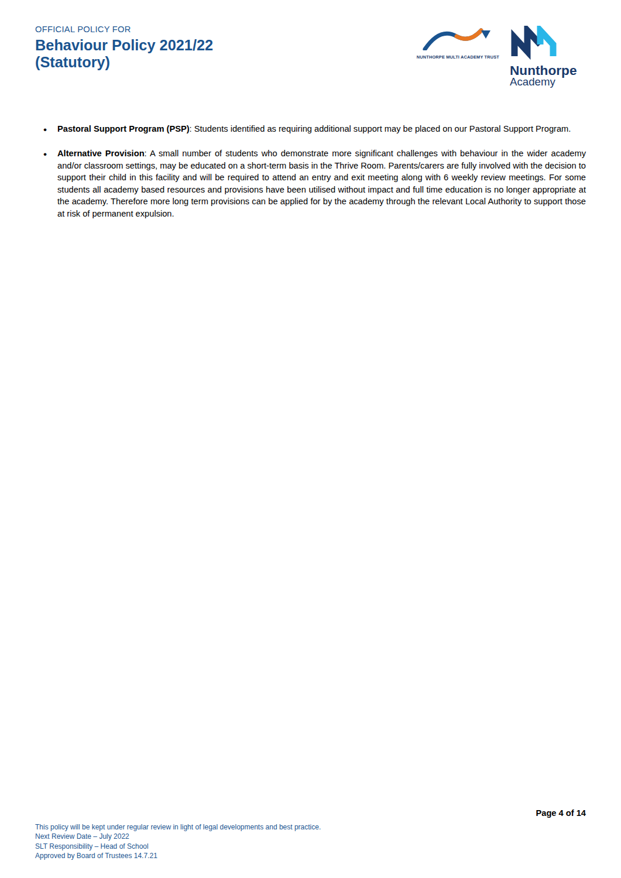OFFICIAL POLICY FOR
Behaviour Policy 2021/22
(Statutory)
NUNTHORPE MULTI ACADEMY TRUST
Nunthorpe
Academy
Pastoral Support Program (PSP): Students identified as requiring additional support may be placed on our Pastoral Support Program.
Alternative Provision: A small number of students who demonstrate more significant challenges with behaviour in the wider academy and/or classroom settings, may be educated on a short-term basis in the Thrive Room. Parents/carers are fully involved with the decision to support their child in this facility and will be required to attend an entry and exit meeting along with 6 weekly review meetings. For some students all academy based resources and provisions have been utilised without impact and full time education is no longer appropriate at the academy. Therefore more long term provisions can be applied for by the academy through the relevant Local Authority to support those at risk of permanent expulsion.
Page 4 of 14
This policy will be kept under regular review in light of legal developments and best practice.
Next Review Date – July 2022
SLT Responsibility – Head of School
Approved by Board of Trustees 14.7.21